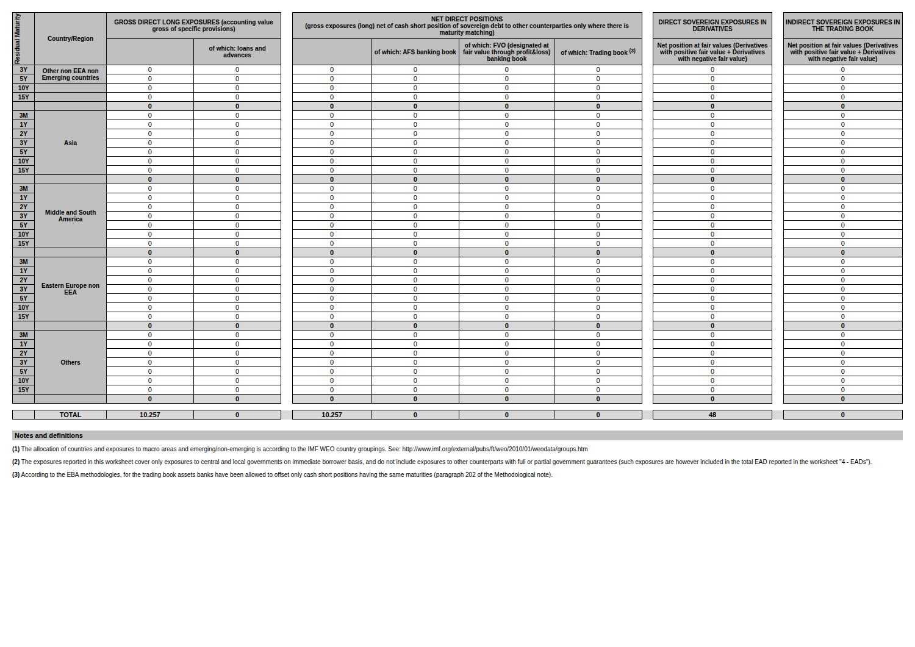| Residual Maturity | Country/Region | GROSS DIRECT LONG EXPOSURES (accounting value gross of specific provisions) | | NET DIRECT POSITIONS (gross exposures (long) net of cash short position of sovereign debt to other counterparties only where there is maturity matching) | | DIRECT SOVEREIGN EXPOSURES IN DERIVATIVES | | INDIRECT SOVEREIGN EXPOSURES IN THE TRADING BOOK |
| --- | --- | --- | --- | --- | --- | --- | --- | --- |
| | of which: loans and advances | | | of which: AFS banking book | of which: FVO (designated at fair value through profit&loss) banking book | of which: Trading book (3) | | Net position at fair values (Derivatives with positive fair value + Derivatives with negative fair value) | | Net position at fair values (Derivatives with positive fair value + Derivatives with negative fair value) |
| 3Y | Other non EEA non Emerging countries | 0 | 0 | | 0 | 0 | 0 | 0 | | 0 | | 0 |
| 5Y | 0 | 0 | | 0 | 0 | 0 | 0 | | 0 | | 0 |
| 10Y | | 0 | 0 | | 0 | 0 | 0 | 0 | | 0 | | 0 |
| 15Y | | 0 | 0 | | 0 | 0 | 0 | 0 | | 0 | | 0 |
| | | 0 | 0 | | 0 | 0 | 0 | 0 | | 0 | | 0 |
| 3M | Asia | 0 | 0 | | 0 | 0 | 0 | 0 | | 0 | | 0 |
| 1Y | 0 | 0 | | 0 | 0 | 0 | 0 | | 0 | | 0 |
| 2Y | 0 | 0 | | 0 | 0 | 0 | 0 | | 0 | | 0 |
| 3Y | 0 | 0 | | 0 | 0 | 0 | 0 | | 0 | | 0 |
| 5Y | 0 | 0 | | 0 | 0 | 0 | 0 | | 0 | | 0 |
| 10Y | 0 | 0 | | 0 | 0 | 0 | 0 | | 0 | | 0 |
| 15Y | 0 | 0 | | 0 | 0 | 0 | 0 | | 0 | | 0 |
| | | 0 | 0 | | 0 | 0 | 0 | 0 | | 0 | | 0 |
| 3M | Middle and South America | 0 | 0 | | 0 | 0 | 0 | 0 | | 0 | | 0 |
| 1Y | 0 | 0 | | 0 | 0 | 0 | 0 | | 0 | | 0 |
| 2Y | 0 | 0 | | 0 | 0 | 0 | 0 | | 0 | | 0 |
| 3Y | 0 | 0 | | 0 | 0 | 0 | 0 | | 0 | | 0 |
| 5Y | 0 | 0 | | 0 | 0 | 0 | 0 | | 0 | | 0 |
| 10Y | 0 | 0 | | 0 | 0 | 0 | 0 | | 0 | | 0 |
| 15Y | 0 | 0 | | 0 | 0 | 0 | 0 | | 0 | | 0 |
| | | 0 | 0 | | 0 | 0 | 0 | 0 | | 0 | | 0 |
| 3M | Eastern Europe non EEA | 0 | 0 | | 0 | 0 | 0 | 0 | | 0 | | 0 |
| 1Y | 0 | 0 | | 0 | 0 | 0 | 0 | | 0 | | 0 |
| 2Y | 0 | 0 | | 0 | 0 | 0 | 0 | | 0 | | 0 |
| 3Y | 0 | 0 | | 0 | 0 | 0 | 0 | | 0 | | 0 |
| 5Y | 0 | 0 | | 0 | 0 | 0 | 0 | | 0 | | 0 |
| 10Y | 0 | 0 | | 0 | 0 | 0 | 0 | | 0 | | 0 |
| 15Y | 0 | 0 | | 0 | 0 | 0 | 0 | | 0 | | 0 |
| | | 0 | 0 | | 0 | 0 | 0 | 0 | | 0 | | 0 |
| 3M | Others | 0 | 0 | | 0 | 0 | 0 | 0 | | 0 | | 0 |
| 1Y | 0 | 0 | | 0 | 0 | 0 | 0 | | 0 | | 0 |
| 2Y | 0 | 0 | | 0 | 0 | 0 | 0 | | 0 | | 0 |
| 3Y | 0 | 0 | | 0 | 0 | 0 | 0 | | 0 | | 0 |
| 5Y | 0 | 0 | | 0 | 0 | 0 | 0 | | 0 | | 0 |
| 10Y | 0 | 0 | | 0 | 0 | 0 | 0 | | 0 | | 0 |
| 15Y | 0 | 0 | | 0 | 0 | 0 | 0 | | 0 | | 0 |
| | | 0 | 0 | | 0 | 0 | 0 | 0 | | 0 | | 0 |
| | TOTAL | 10.257 | 0 | | 10.257 | 0 | 0 | 0 | | 48 | | 0 |
Notes and definitions
(1) The allocation of countries and exposures to macro areas and emerging/non-emerging is according to the IMF WEO country groupings. See: http://www.imf.org/external/pubs/ft/weo/2010/01/weodata/groups.htm
(2) The exposures reported in this worksheet cover only exposures to central and local governments on immediate borrower basis, and do not include exposures to other counterparts with full or partial government guarantees (such exposures are however included in the total EAD reported in the worksheet "4 - EADs").
(3) According to the EBA methodologies, for the trading book assets banks have been allowed to offset only cash short positions having the same maturities (paragraph 202 of the Methodological note).